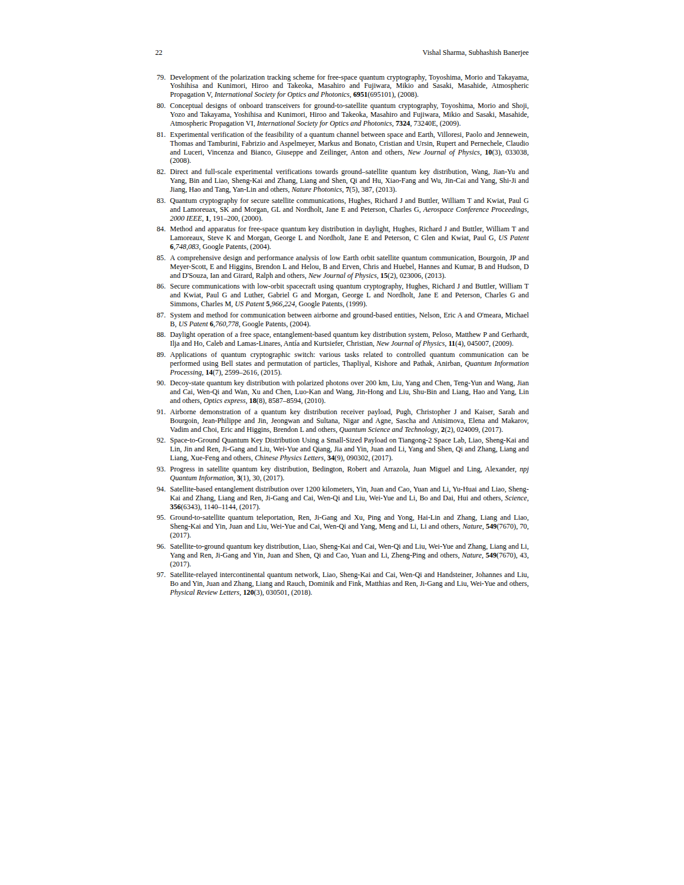22 Vishal Sharma, Subhashish Banerjee
79. Development of the polarization tracking scheme for free-space quantum cryptography, Toyoshima, Morio and Takayama, Yoshihisa and Kunimori, Hiroo and Takeoka, Masahiro and Fujiwara, Mikio and Sasaki, Masahide, Atmospheric Propagation V, International Society for Optics and Photonics, 6951(695101), (2008).
80. Conceptual designs of onboard transceivers for ground-to-satellite quantum cryptography, Toyoshima, Morio and Shoji, Yozo and Takayama, Yoshihisa and Kunimori, Hiroo and Takeoka, Masahiro and Fujiwara, Mikio and Sasaki, Masahide, Atmospheric Propagation VI, International Society for Optics and Photonics, 7324, 73240E, (2009).
81. Experimental verification of the feasibility of a quantum channel between space and Earth, Villoresi, Paolo and Jennewein, Thomas and Tamburini, Fabrizio and Aspelmeyer, Markus and Bonato, Cristian and Ursin, Rupert and Pernechele, Claudio and Luceri, Vincenza and Bianco, Giuseppe and Zeilinger, Anton and others, New Journal of Physics, 10(3), 033038, (2008).
82. Direct and full-scale experimental verifications towards ground–satellite quantum key distribution, Wang, Jian-Yu and Yang, Bin and Liao, Sheng-Kai and Zhang, Liang and Shen, Qi and Hu, Xiao-Fang and Wu, Jin-Cai and Yang, Shi-Ji and Jiang, Hao and Tang, Yan-Lin and others, Nature Photonics, 7(5), 387, (2013).
83. Quantum cryptography for secure satellite communications, Hughes, Richard J and Buttler, William T and Kwiat, Paul G and Lamoreuax, SK and Morgan, GL and Nordholt, Jane E and Peterson, Charles G, Aerospace Conference Proceedings, 2000 IEEE, 1, 191–200, (2000).
84. Method and apparatus for free-space quantum key distribution in daylight, Hughes, Richard J and Buttler, William T and Lamoreaux, Steve K and Morgan, George L and Nordholt, Jane E and Peterson, C Glen and Kwiat, Paul G, US Patent 6,748,083, Google Patents, (2004).
85. A comprehensive design and performance analysis of low Earth orbit satellite quantum communication, Bourgoin, JP and Meyer-Scott, E and Higgins, Brendon L and Helou, B and Erven, Chris and Huebel, Hannes and Kumar, B and Hudson, D and D'Souza, Ian and Girard, Ralph and others, New Journal of Physics, 15(2), 023006, (2013).
86. Secure communications with low-orbit spacecraft using quantum cryptography, Hughes, Richard J and Buttler, William T and Kwiat, Paul G and Luther, Gabriel G and Morgan, George L and Nordholt, Jane E and Peterson, Charles G and Simmons, Charles M, US Patent 5,966,224, Google Patents, (1999).
87. System and method for communication between airborne and ground-based entities, Nelson, Eric A and O'meara, Michael B, US Patent 6,760,778, Google Patents, (2004).
88. Daylight operation of a free space, entanglement-based quantum key distribution system, Peloso, Matthew P and Gerhardt, Ilja and Ho, Caleb and Lamas-Linares, Antía and Kurtsiefer, Christian, New Journal of Physics, 11(4), 045007, (2009).
89. Applications of quantum cryptographic switch: various tasks related to controlled quantum communication can be performed using Bell states and permutation of particles, Thapliyal, Kishore and Pathak, Anirban, Quantum Information Processing, 14(7), 2599–2616, (2015).
90. Decoy-state quantum key distribution with polarized photons over 200 km, Liu, Yang and Chen, Teng-Yun and Wang, Jian and Cai, Wen-Qi and Wan, Xu and Chen, Luo-Kan and Wang, Jin-Hong and Liu, Shu-Bin and Liang, Hao and Yang, Lin and others, Optics express, 18(8), 8587–8594, (2010).
91. Airborne demonstration of a quantum key distribution receiver payload, Pugh, Christopher J and Kaiser, Sarah and Bourgoin, Jean-Philippe and Jin, Jeongwan and Sultana, Nigar and Agne, Sascha and Anisimova, Elena and Makarov, Vadim and Choi, Eric and Higgins, Brendon L and others, Quantum Science and Technology, 2(2), 024009, (2017).
92. Space-to-Ground Quantum Key Distribution Using a Small-Sized Payload on Tiangong-2 Space Lab, Liao, Sheng-Kai and Lin, Jin and Ren, Ji-Gang and Liu, Wei-Yue and Qiang, Jia and Yin, Juan and Li, Yang and Shen, Qi and Zhang, Liang and Liang, Xue-Feng and others, Chinese Physics Letters, 34(9), 090302, (2017).
93. Progress in satellite quantum key distribution, Bedington, Robert and Arrazola, Juan Miguel and Ling, Alexander, npj Quantum Information, 3(1), 30, (2017).
94. Satellite-based entanglement distribution over 1200 kilometers, Yin, Juan and Cao, Yuan and Li, Yu-Huai and Liao, Sheng-Kai and Zhang, Liang and Ren, Ji-Gang and Cai, Wen-Qi and Liu, Wei-Yue and Li, Bo and Dai, Hui and others, Science, 356(6343), 1140–1144, (2017).
95. Ground-to-satellite quantum teleportation, Ren, Ji-Gang and Xu, Ping and Yong, Hai-Lin and Zhang, Liang and Liao, Sheng-Kai and Yin, Juan and Liu, Wei-Yue and Cai, Wen-Qi and Yang, Meng and Li, Li and others, Nature, 549(7670), 70, (2017).
96. Satellite-to-ground quantum key distribution, Liao, Sheng-Kai and Cai, Wen-Qi and Liu, Wei-Yue and Zhang, Liang and Li, Yang and Ren, Ji-Gang and Yin, Juan and Shen, Qi and Cao, Yuan and Li, Zheng-Ping and others, Nature, 549(7670), 43, (2017).
97. Satellite-relayed intercontinental quantum network, Liao, Sheng-Kai and Cai, Wen-Qi and Handsteiner, Johannes and Liu, Bo and Yin, Juan and Zhang, Liang and Rauch, Dominik and Fink, Matthias and Ren, Ji-Gang and Liu, Wei-Yue and others, Physical Review Letters, 120(3), 030501, (2018).